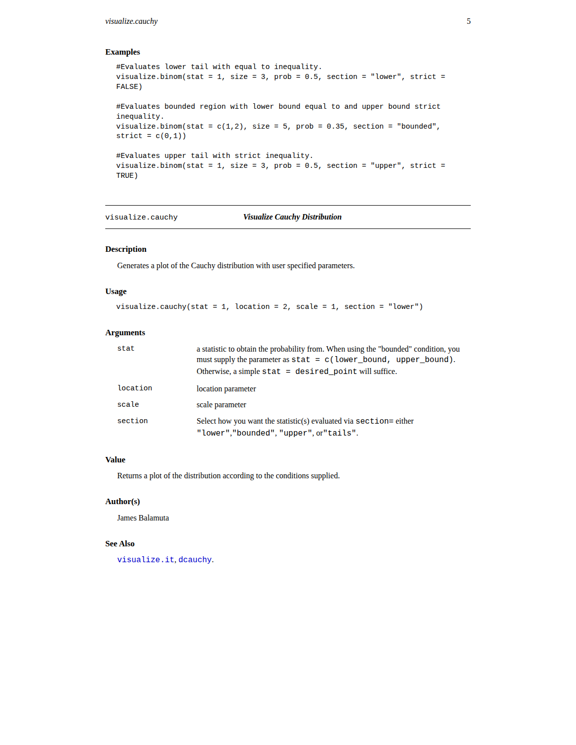visualize.cauchy 5
Examples
#Evaluates lower tail with equal to inequality.
visualize.binom(stat = 1, size = 3, prob = 0.5, section = "lower", strict = FALSE)

#Evaluates bounded region with lower bound equal to and upper bound strict inequality.
visualize.binom(stat = c(1,2), size = 5, prob = 0.35, section = "bounded", strict = c(0,1))

#Evaluates upper tail with strict inequality.
visualize.binom(stat = 1, size = 3, prob = 0.5, section = "upper", strict = TRUE)
visualize.cauchy Visualize Cauchy Distribution
Description
Generates a plot of the Cauchy distribution with user specified parameters.
Usage
visualize.cauchy(stat = 1, location = 2, scale = 1, section = "lower")
Arguments
stat
a statistic to obtain the probability from. When using the "bounded" condition, you must supply the parameter as stat = c(lower_bound, upper_bound). Otherwise, a simple stat = desired_point will suffice.
location
location parameter
scale
scale parameter
section
Select how you want the statistic(s) evaluated via section= either "lower","bounded", "upper", or"tails".
Value
Returns a plot of the distribution according to the conditions supplied.
Author(s)
James Balamuta
See Also
visualize.it, dcauchy.